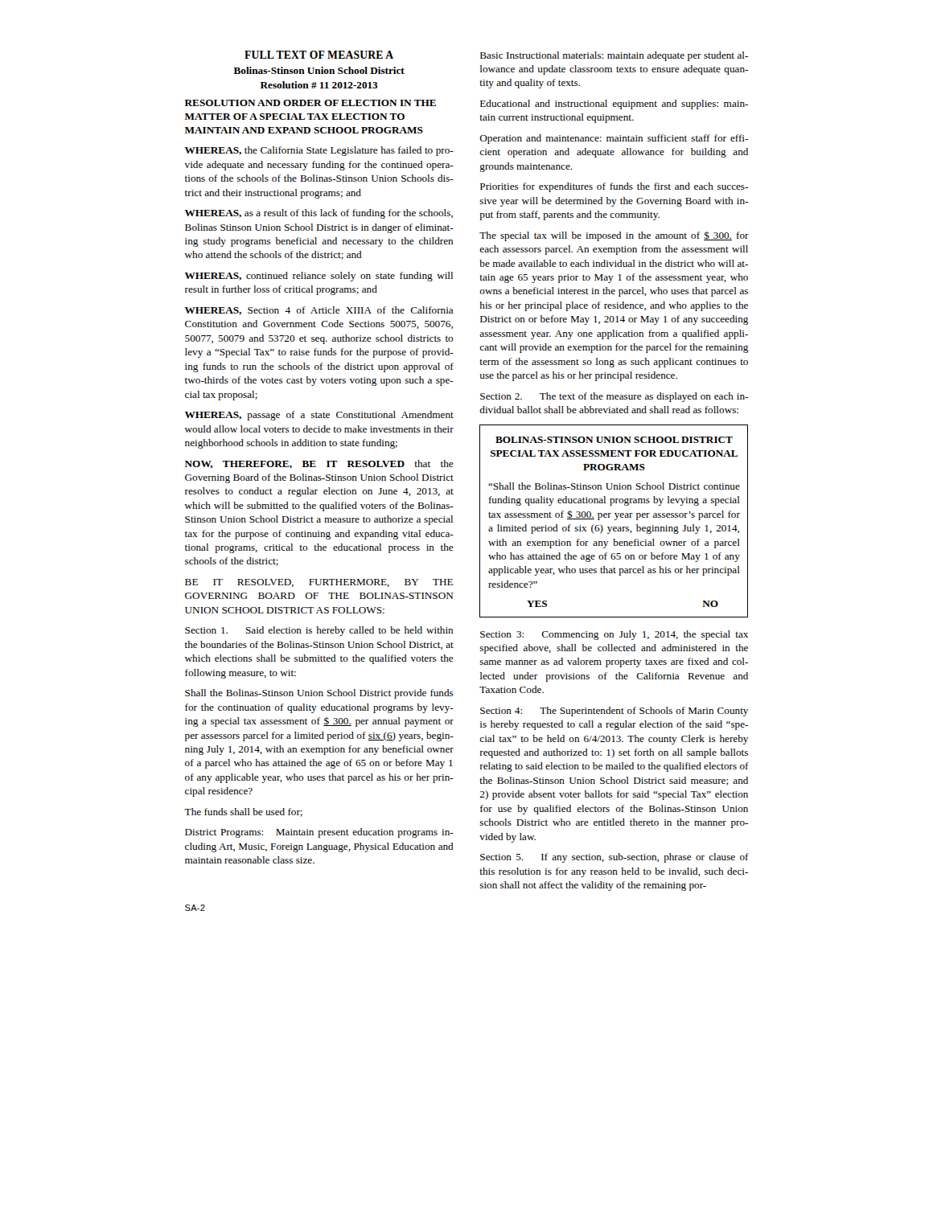FULL TEXT OF MEASURE A
Bolinas-Stinson Union School District
Resolution # 11 2012-2013
RESOLUTION AND ORDER OF ELECTION IN THE MATTER OF A SPECIAL TAX ELECTION TO MAINTAIN AND EXPAND SCHOOL PROGRAMS
WHEREAS, the California State Legislature has failed to provide adequate and necessary funding for the continued operations of the schools of the Bolinas-Stinson Union Schools district and their instructional programs; and
WHEREAS, as a result of this lack of funding for the schools, Bolinas Stinson Union School District is in danger of eliminating study programs beneficial and necessary to the children who attend the schools of the district; and
WHEREAS, continued reliance solely on state funding will result in further loss of critical programs; and
WHEREAS, Section 4 of Article XIIIA of the California Constitution and Government Code Sections 50075, 50076, 50077, 50079 and 53720 et seq. authorize school districts to levy a “Special Tax” to raise funds for the purpose of providing funds to run the schools of the district upon approval of two-thirds of the votes cast by voters voting upon such a special tax proposal;
WHEREAS, passage of a state Constitutional Amendment would allow local voters to decide to make investments in their neighborhood schools in addition to state funding;
NOW, THEREFORE, BE IT RESOLVED that the Governing Board of the Bolinas-Stinson Union School District resolves to conduct a regular election on June 4, 2013, at which will be submitted to the qualified voters of the Bolinas-Stinson Union School District a measure to authorize a special tax for the purpose of continuing and expanding vital educational programs, critical to the educational process in the schools of the district;
BE IT RESOLVED, FURTHERMORE, BY THE GOVERNING BOARD OF THE BOLINAS-STINSON UNION SCHOOL DISTRICT AS FOLLOWS:
Section 1. Said election is hereby called to be held within the boundaries of the Bolinas-Stinson Union School District, at which elections shall be submitted to the qualified voters the following measure, to wit:
Shall the Bolinas-Stinson Union School District provide funds for the continuation of quality educational programs by levying a special tax assessment of $ 300. per annual payment or per assessors parcel for a limited period of six (6) years, beginning July 1, 2014, with an exemption for any beneficial owner of a parcel who has attained the age of 65 on or before May 1 of any applicable year, who uses that parcel as his or her principal residence?
The funds shall be used for;
District Programs: Maintain present education programs including Art, Music, Foreign Language, Physical Education and maintain reasonable class size.
Basic Instructional materials: maintain adequate per student allowance and update classroom texts to ensure adequate quantity and quality of texts.
Educational and instructional equipment and supplies: maintain current instructional equipment.
Operation and maintenance: maintain sufficient staff for efficient operation and adequate allowance for building and grounds maintenance.
Priorities for expenditures of funds the first and each successive year will be determined by the Governing Board with input from staff, parents and the community.
The special tax will be imposed in the amount of $ 300. for each assessors parcel. An exemption from the assessment will be made available to each individual in the district who will attain age 65 years prior to May 1 of the assessment year, who owns a beneficial interest in the parcel, who uses that parcel as his or her principal place of residence, and who applies to the District on or before May 1, 2014 or May 1 of any succeeding assessment year. Any one application from a qualified applicant will provide an exemption for the parcel for the remaining term of the assessment so long as such applicant continues to use the parcel as his or her principal residence.
Section 2. The text of the measure as displayed on each individual ballot shall be abbreviated and shall read as follows:
BOLINAS-STINSON UNION SCHOOL DISTRICT SPECIAL TAX ASSESSMENT FOR EDUCATIONAL PROGRAMS
“Shall the Bolinas-Stinson Union School District continue funding quality educational programs by levying a special tax assessment of $ 300. per year per assessor’s parcel for a limited period of six (6) years, beginning July 1, 2014, with an exemption for any beneficial owner of a parcel who has attained the age of 65 on or before May 1 of any applicable year, who uses that parcel as his or her principal residence?”
YES NO
Section 3: Commencing on July 1, 2014, the special tax specified above, shall be collected and administered in the same manner as ad valorem property taxes are fixed and collected under provisions of the California Revenue and Taxation Code.
Section 4: The Superintendent of Schools of Marin County is hereby requested to call a regular election of the said “special tax” to be held on 6/4/2013. The county Clerk is hereby requested and authorized to: 1) set forth on all sample ballots relating to said election to be mailed to the qualified electors of the Bolinas-Stinson Union School District said measure; and 2) provide absent voter ballots for said “special Tax” election for use by qualified electors of the Bolinas-Stinson Union schools District who are entitled thereto in the manner provided by law.
Section 5. If any section, sub-section, phrase or clause of this resolution is for any reason held to be invalid, such decision shall not affect the validity of the remaining por-
SA-2